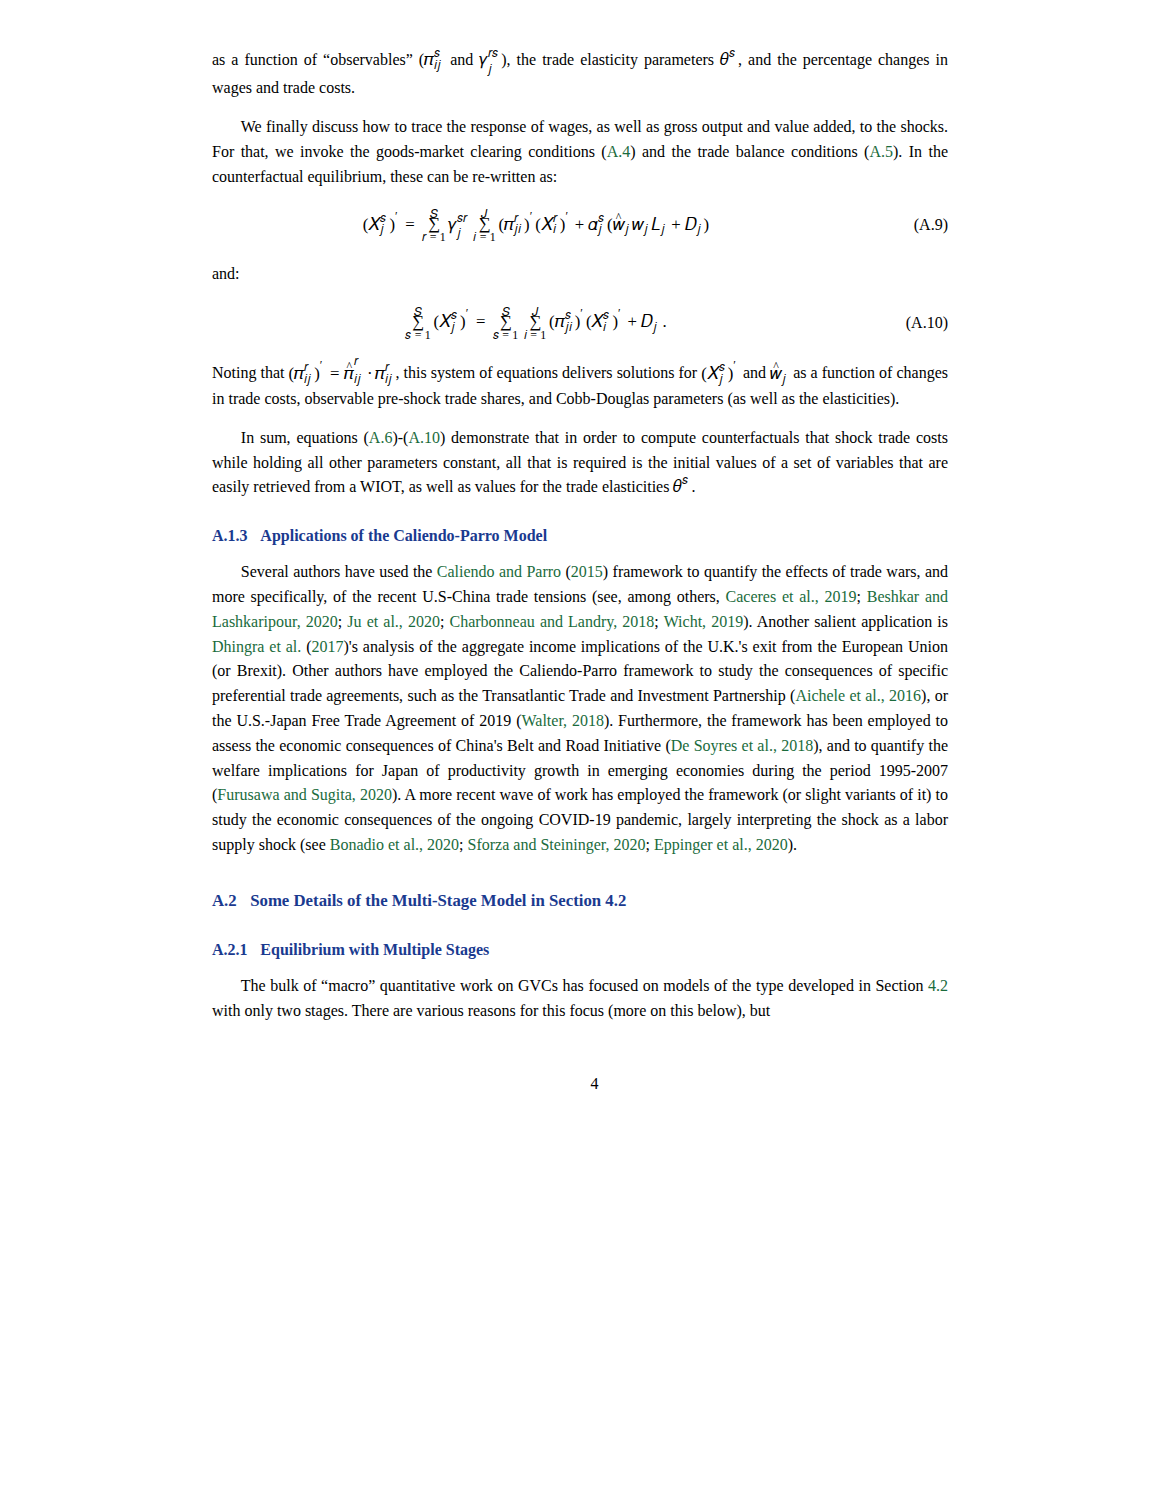as a function of “observables” (πijs and γjrs), the trade elasticity parameters θs, and the percentage changes in wages and trade costs.
We finally discuss how to trace the response of wages, as well as gross output and value added, to the shocks. For that, we invoke the goods-market clearing conditions (A.4) and the trade balance conditions (A.5). In the counterfactual equilibrium, these can be re-written as:
(Xjs)′ = ∑r=1S γjsr ∑i=1J (πjir)′ (Xir)′ + αjs (w^jwjLj+Dj) (A.9)
and:
∑s=1S (Xjs)′ = ∑s=1S ∑i=1J (πjis)′ (Xis)′ + Dj . (A.10)
Noting that (πijr)′=π^ijr·πijr, this system of equations delivers solutions for (Xjs)′ and w^j as a function of changes in trade costs, observable pre-shock trade shares, and Cobb-Douglas parameters (as well as the elasticities).
In sum, equations (A.6)-(A.10) demonstrate that in order to compute counterfactuals that shock trade costs while holding all other parameters constant, all that is required is the initial values of a set of variables that are easily retrieved from a WIOT, as well as values for the trade elasticities θs.
A.1.3 Applications of the Caliendo-Parro Model
Several authors have used the Caliendo and Parro (2015) framework to quantify the effects of trade wars, and more specifically, of the recent U.S-China trade tensions (see, among others, Caceres et al., 2019; Beshkar and Lashkaripour, 2020; Ju et al., 2020; Charbonneau and Landry, 2018; Wicht, 2019). Another salient application is Dhingra et al. (2017)'s analysis of the aggregate income implications of the U.K.'s exit from the European Union (or Brexit). Other authors have employed the Caliendo-Parro framework to study the consequences of specific preferential trade agreements, such as the Transatlantic Trade and Investment Partnership (Aichele et al., 2016), or the U.S.-Japan Free Trade Agreement of 2019 (Walter, 2018). Furthermore, the framework has been employed to assess the economic consequences of China's Belt and Road Initiative (De Soyres et al., 2018), and to quantify the welfare implications for Japan of productivity growth in emerging economies during the period 1995-2007 (Furusawa and Sugita, 2020). A more recent wave of work has employed the framework (or slight variants of it) to study the economic consequences of the ongoing COVID-19 pandemic, largely interpreting the shock as a labor supply shock (see Bonadio et al., 2020; Sforza and Steininger, 2020; Eppinger et al., 2020).
A.2 Some Details of the Multi-Stage Model in Section 4.2
A.2.1 Equilibrium with Multiple Stages
The bulk of “macro” quantitative work on GVCs has focused on models of the type developed in Section 4.2 with only two stages. There are various reasons for this focus (more on this below), but
4